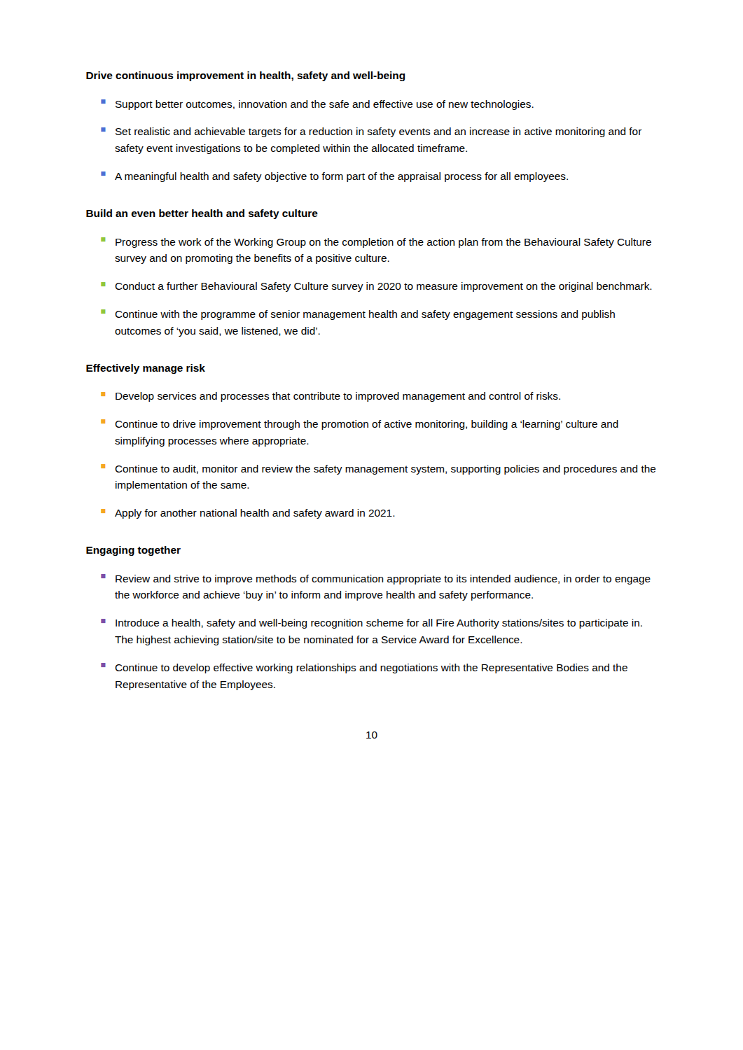Drive continuous improvement in health, safety and well-being
Support better outcomes, innovation and the safe and effective use of new technologies.
Set realistic and achievable targets for a reduction in safety events and an increase in active monitoring and for safety event investigations to be completed within the allocated timeframe.
A meaningful health and safety objective to form part of the appraisal process for all employees.
Build an even better health and safety culture
Progress the work of the Working Group on the completion of the action plan from the Behavioural Safety Culture survey and on promoting the benefits of a positive culture.
Conduct a further Behavioural Safety Culture survey in 2020 to measure improvement on the original benchmark.
Continue with the programme of senior management health and safety engagement sessions and publish outcomes of ‘you said, we listened, we did’.
Effectively manage risk
Develop services and processes that contribute to improved management and control of risks.
Continue to drive improvement through the promotion of active monitoring, building a ‘learning’ culture and simplifying processes where appropriate.
Continue to audit, monitor and review the safety management system, supporting policies and procedures and the implementation of the same.
Apply for another national health and safety award in 2021.
Engaging together
Review and strive to improve methods of communication appropriate to its intended audience, in order to engage the workforce and achieve ‘buy in’ to inform and improve health and safety performance.
Introduce a health, safety and well-being recognition scheme for all Fire Authority stations/sites to participate in. The highest achieving station/site to be nominated for a Service Award for Excellence.
Continue to develop effective working relationships and negotiations with the Representative Bodies and the Representative of the Employees.
10